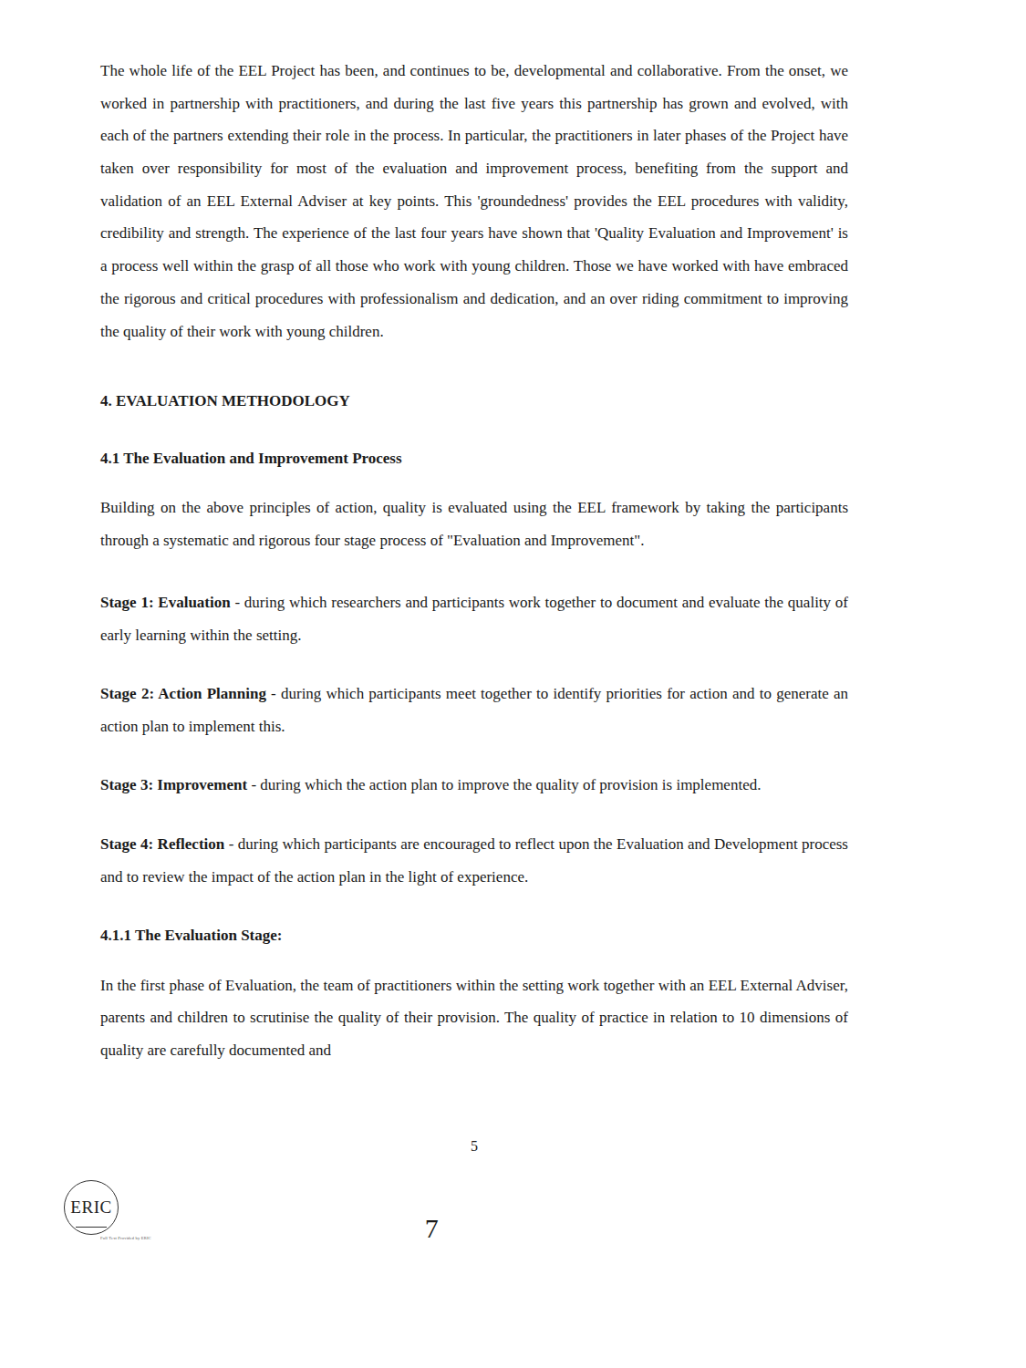The whole life of the EEL Project has been, and continues to be, developmental and collaborative. From the onset, we worked in partnership with practitioners, and during the last five years this partnership has grown and evolved, with each of the partners extending their role in the process. In particular, the practitioners in later phases of the Project have taken over responsibility for most of the evaluation and improvement process, benefiting from the support and validation of an EEL External Adviser at key points. This 'groundedness' provides the EEL procedures with validity, credibility and strength. The experience of the last four years have shown that 'Quality Evaluation and Improvement' is a process well within the grasp of all those who work with young children. Those we have worked with have embraced the rigorous and critical procedures with professionalism and dedication, and an over riding commitment to improving the quality of their work with young children.
4. EVALUATION METHODOLOGY
4.1 The Evaluation and Improvement Process
Building on the above principles of action, quality is evaluated using the EEL framework by taking the participants through a systematic and rigorous four stage process of "Evaluation and Improvement".
Stage 1: Evaluation - during which researchers and participants work together to document and evaluate the quality of early learning within the setting.
Stage 2: Action Planning - during which participants meet together to identify priorities for action and to generate an action plan to implement this.
Stage 3: Improvement - during which the action plan to improve the quality of provision is implemented.
Stage 4: Reflection - during which participants are encouraged to reflect upon the Evaluation and Development process and to review the impact of the action plan in the light of experience.
4.1.1 The Evaluation Stage:
In the first phase of Evaluation, the team of practitioners within the setting work together with an EEL External Adviser, parents and children to scrutinise the quality of their provision. The quality of practice in relation to 10 dimensions of quality are carefully documented and
5
Full Text Provided by ERIC
7